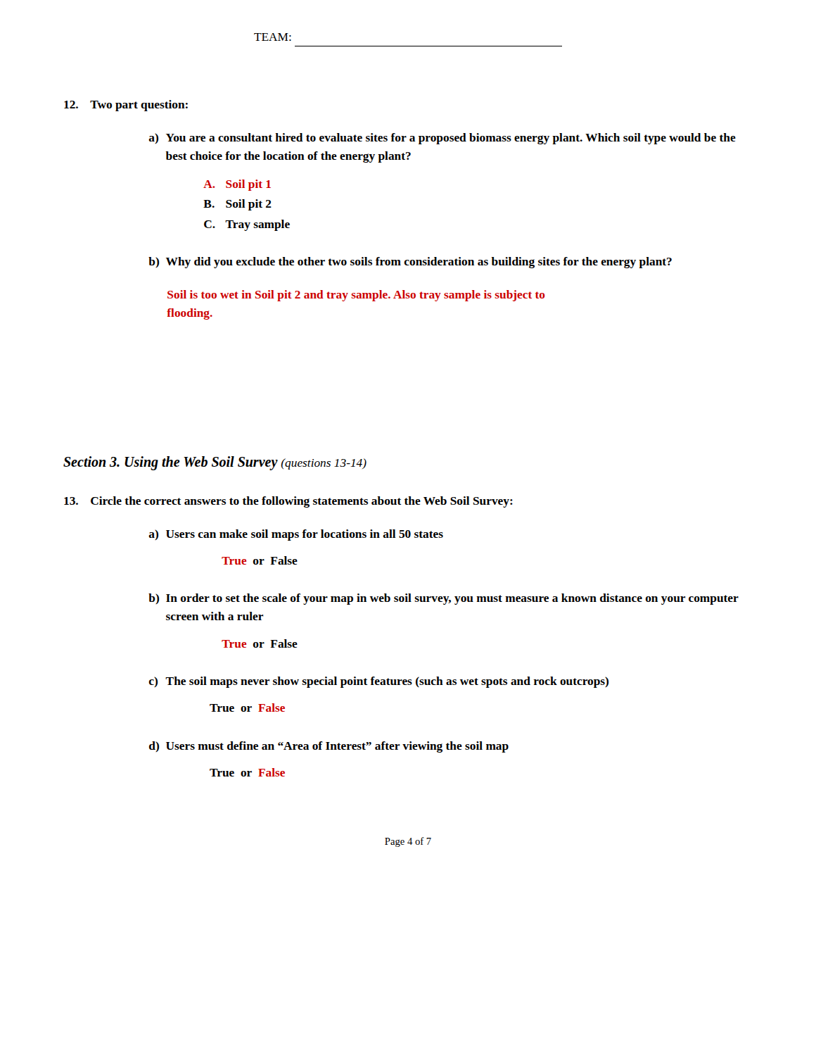TEAM:
12. Two part question:
a) You are a consultant hired to evaluate sites for a proposed biomass energy plant. Which soil type would be the best choice for the location of the energy plant?
A. Soil pit 1
B. Soil pit 2
C. Tray sample
b) Why did you exclude the other two soils from consideration as building sites for the energy plant?
Soil is too wet in Soil pit 2 and tray sample. Also tray sample is subject to flooding.
Section 3. Using the Web Soil Survey (questions 13-14)
13. Circle the correct answers to the following statements about the Web Soil Survey:
a) Users can make soil maps for locations in all 50 states
True or False
b) In order to set the scale of your map in web soil survey, you must measure a known distance on your computer screen with a ruler
True or False
c) The soil maps never show special point features (such as wet spots and rock outcrops)
True or False
d) Users must define an “Area of Interest” after viewing the soil map
True or False
Page 4 of 7